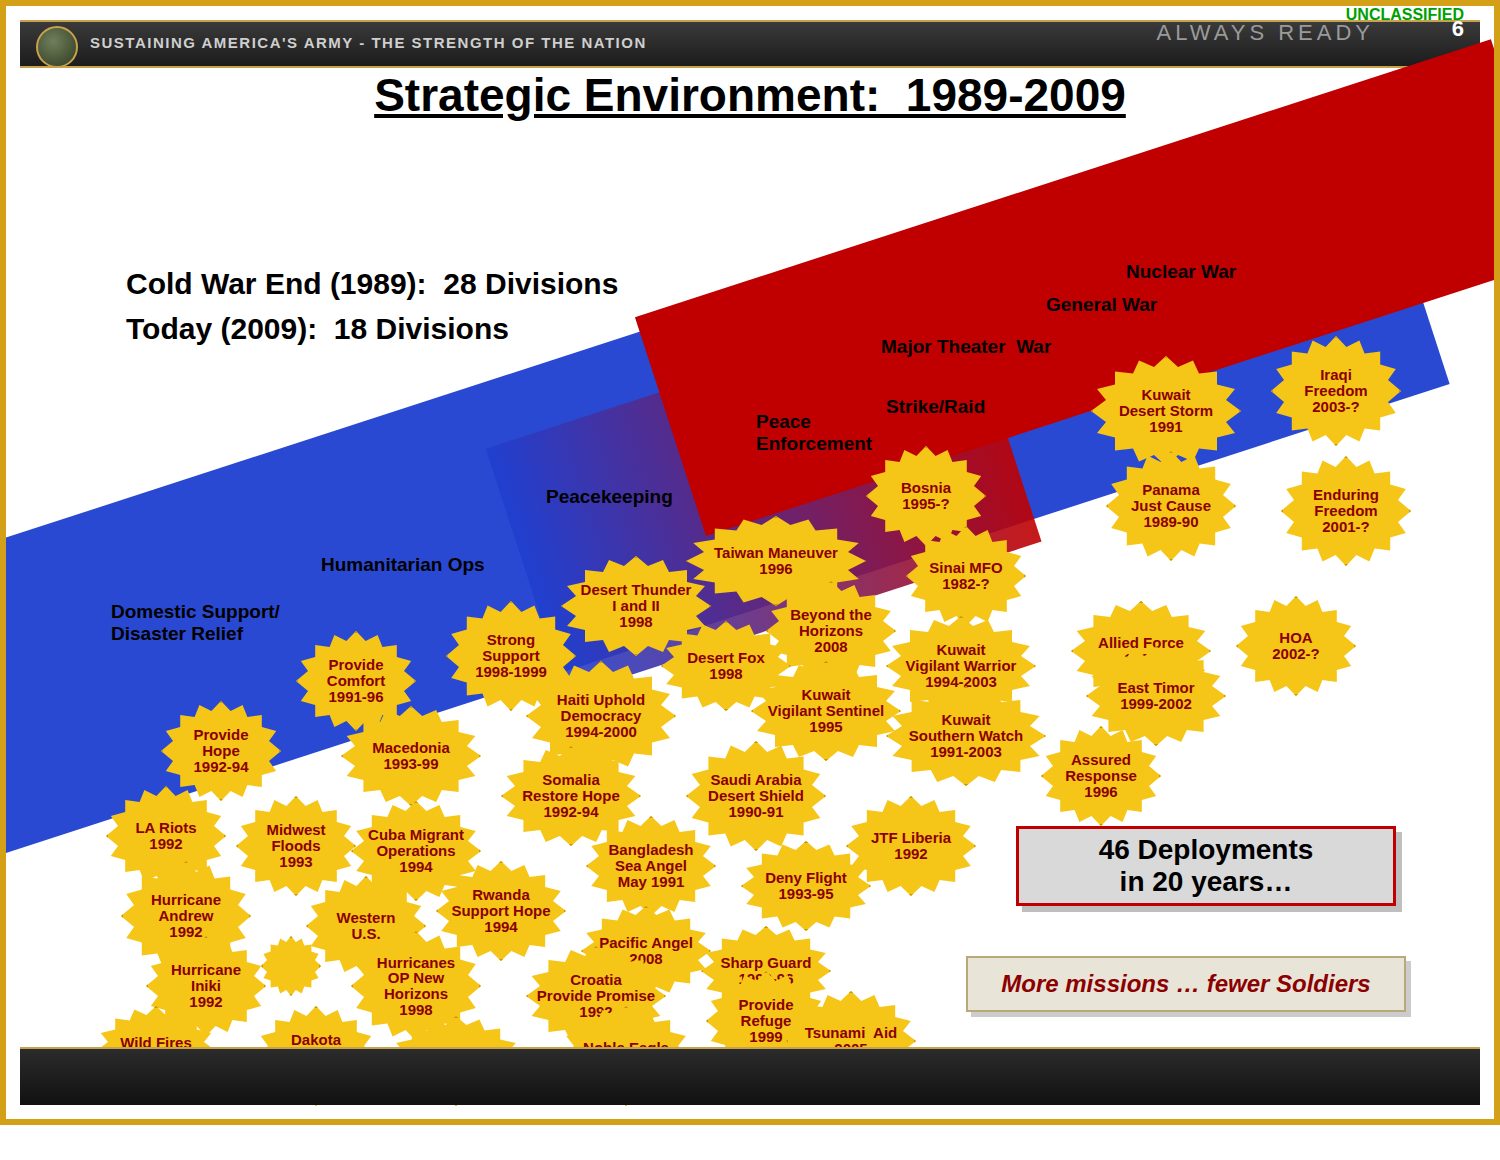SUSTAINING AMERICA'S ARMY - THE STRENGTH OF THE NATION
UNCLASSIFIED
Strategic Environment: 1989-2009
Cold War End (1989): 28 Divisions
Today (2009): 18 Divisions
Nuclear War
General War
Major Theater War
Strike/Raid
Peace
Enforcement
Peacekeeping
Humanitarian Ops
Domestic Support/
Disaster Relief
Iraqi
Freedom
2003-?
Kuwait
Desert Storm
1991
Enduring
Freedom
2001-?
Panama
Just Cause
1989-90
Bosnia
1995-?
Sinai MFO
1982-?
HOA
2002-?
Allied Force
1999
East Timor
1999-2002
Assured
Response
1996
Taiwan Maneuver
1996
Desert Thunder
I and II
1998
Beyond the
Horizons
2008
Desert Fox
1998
Kuwait
Vigilant Warrior
1994-2003
Kuwait
Vigilant Sentinel
1995
Kuwait
Southern Watch
1991-2003
Strong
Support
1998-1999
Provide
Comfort
1991-96
Haiti Uphold
Democracy
1994-2000
Macedonia
1993-99
Provide
Hope
1992-94
Somalia
Restore Hope
1992-94
Saudi Arabia
Desert Shield
1990-91
JTF Liberia
1992
LA Riots
1992
Midwest
Floods
1993
Cuba Migrant
Operations
1994
Bangladesh
Sea Angel
May 1991
Deny Flight
1993-95
Hurricane
Andrew
1992
Western
U.S.
Rwanda
Support Hope
1994
Pacific Angel
2008
Sharp Guard
1993-96
Hurricane
Iniki
1992
Hurricanes
OP New
Horizons
1998
Croatia
Provide Promise
1992
Provide
Refuge
1999
Wild Fires
2007
Dakota
Floods
1997
Hurricanes
2004
Noble Eagle
2001-?
Tsunami Aid
2005
46 Deployments
in 20 years…
More missions … fewer Soldiers
ALWAYS READY
6